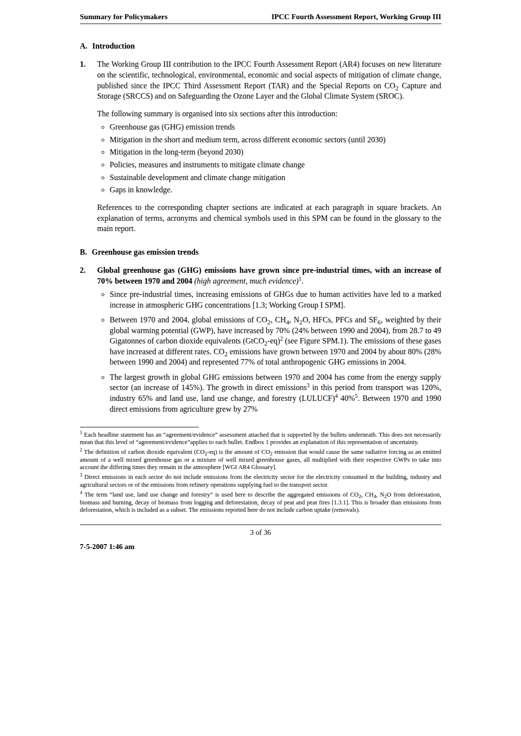Summary for Policymakers IPCC Fourth Assessment Report, Working Group III
A. Introduction
1.
The Working Group III contribution to the IPCC Fourth Assessment Report (AR4) focuses on new literature on the scientific, technological, environmental, economic and social aspects of mitigation of climate change, published since the IPCC Third Assessment Report (TAR) and the Special Reports on CO2 Capture and Storage (SRCCS) and on Safeguarding the Ozone Layer and the Global Climate System (SROC).
The following summary is organised into six sections after this introduction:
Greenhouse gas (GHG) emission trends
Mitigation in the short and medium term, across different economic sectors (until 2030)
Mitigation in the long-term (beyond 2030)
Policies, measures and instruments to mitigate climate change
Sustainable development and climate change mitigation
Gaps in knowledge.
References to the corresponding chapter sections are indicated at each paragraph in square brackets. An explanation of terms, acronyms and chemical symbols used in this SPM can be found in the glossary to the main report.
B. Greenhouse gas emission trends
2.
Global greenhouse gas (GHG) emissions have grown since pre-industrial times, with an increase of 70% between 1970 and 2004 (high agreement, much evidence)1.
Since pre-industrial times, increasing emissions of GHGs due to human activities have led to a marked increase in atmospheric GHG concentrations [1.3; Working Group I SPM].
Between 1970 and 2004, global emissions of CO2, CH4, N2O, HFCs, PFCs and SF6, weighted by their global warming potential (GWP), have increased by 70% (24% between 1990 and 2004), from 28.7 to 49 Gigatonnes of carbon dioxide equivalents (GtCO2-eq)2 (see Figure SPM.1). The emissions of these gases have increased at different rates. CO2 emissions have grown between 1970 and 2004 by about 80% (28% between 1990 and 2004) and represented 77% of total anthropogenic GHG emissions in 2004.
The largest growth in global GHG emissions between 1970 and 2004 has come from the energy supply sector (an increase of 145%). The growth in direct emissions3 in this period from transport was 120%, industry 65% and land use, land use change, and forestry (LULUCF)4 40%5. Between 1970 and 1990 direct emissions from agriculture grew by 27%
1 Each headline statement has an “agreement/evidence” assessment attached that is supported by the bullets underneath. This does not necessarily mean that this level of “agreement/evidence”applies to each bullet. Endbox 1 provides an explanation of this representation of uncertainty.
2 The definition of carbon dioxide equivalent (CO2-eq) is the amount of CO2 emission that would cause the same radiative forcing as an emitted amount of a well mixed greenhouse gas or a mixture of well mixed greenhouse gases, all multiplied with their respective GWPs to take into account the differing times they remain in the atmosphere [WGI AR4 Glossary].
3 Direct emissions in each sector do not include emissions from the electricity sector for the electricity consumed in the building, industry and agricultural sectors or of the emissions from refinery operations supplying fuel to the transport sector.
4 The term “land use, land use change and forestry” is used here to describe the aggregated emissions of CO2, CH4, N2O from deforestation, biomass and burning, decay of biomass from logging and deforestation, decay of peat and peat fires [1.3.1]. This is broader than emissions from deforestation, which is included as a subset. The emissions reported here do not include carbon uptake (removals).
3 of 36 7-5-2007 1:46 am